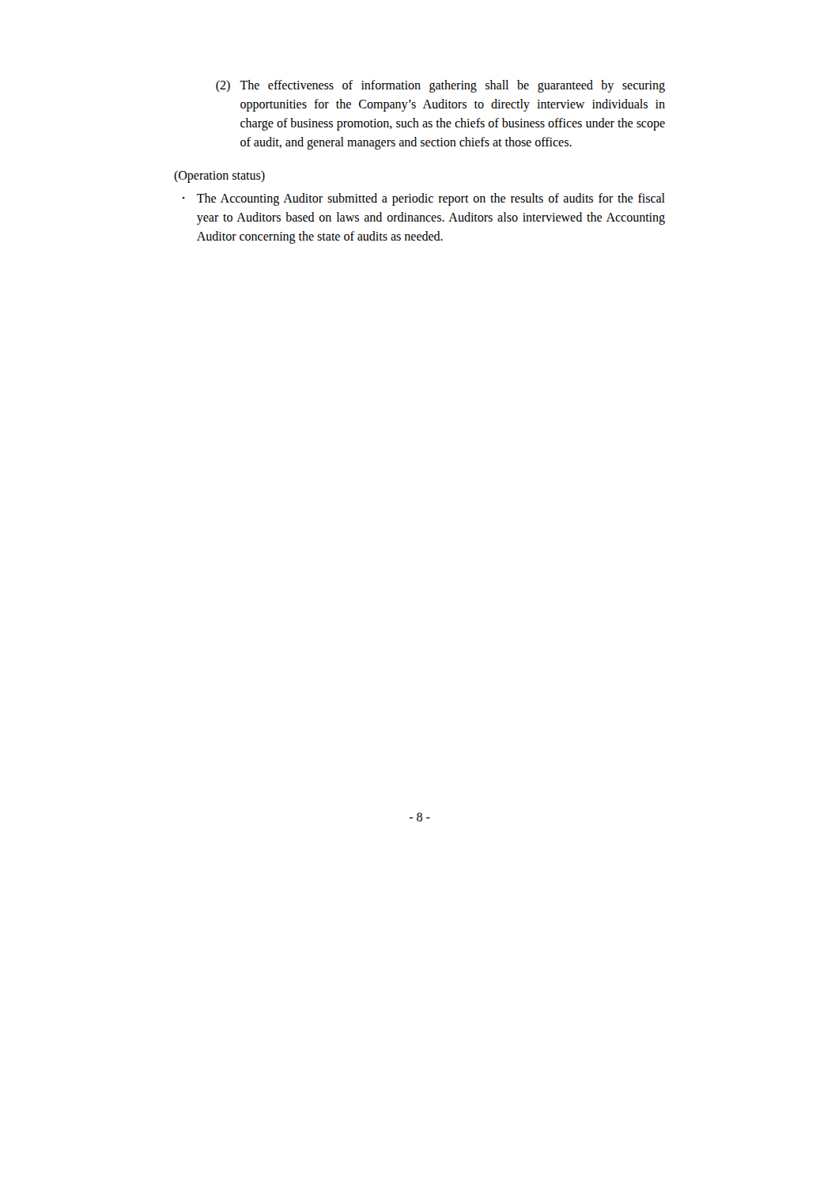(2)
The effectiveness of information gathering shall be guaranteed by securing opportunities for the Company’s Auditors to directly interview individuals in charge of business promotion, such as the chiefs of business offices under the scope of audit, and general managers and section chiefs at those offices.
(Operation status)
･
The Accounting Auditor submitted a periodic report on the results of audits for the fiscal year to Auditors based on laws and ordinances. Auditors also interviewed the Accounting Auditor concerning the state of audits as needed.
- 8 -